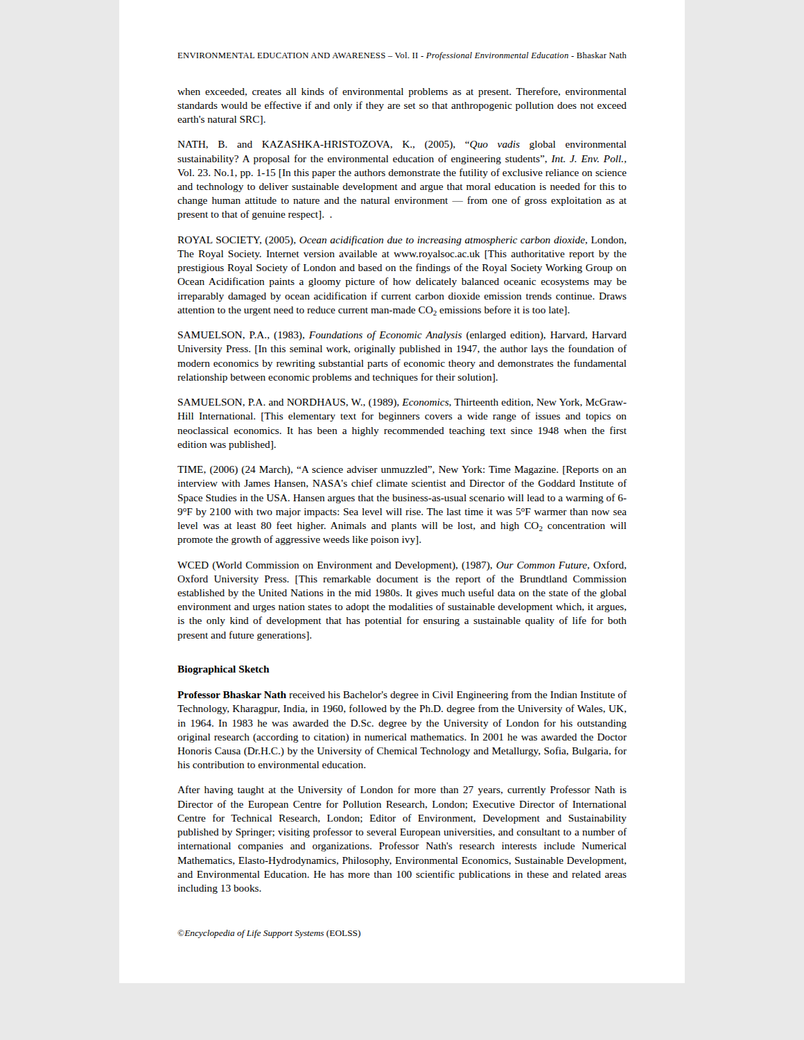ENVIRONMENTAL EDUCATION AND AWARENESS – Vol. II - Professional Environmental Education - Bhaskar Nath
when exceeded, creates all kinds of environmental problems as at present. Therefore, environmental standards would be effective if and only if they are set so that anthropogenic pollution does not exceed earth's natural SRC].
NATH, B. and KAZASHKA-HRISTOZOVA, K., (2005), “Quo vadis global environmental sustainability? A proposal for the environmental education of engineering students”, Int. J. Env. Poll., Vol. 23. No.1, pp. 1-15 [In this paper the authors demonstrate the futility of exclusive reliance on science and technology to deliver sustainable development and argue that moral education is needed for this to change human attitude to nature and the natural environment — from one of gross exploitation as at present to that of genuine respect]. .
ROYAL SOCIETY, (2005), Ocean acidification due to increasing atmospheric carbon dioxide, London, The Royal Society. Internet version available at www.royalsoc.ac.uk [This authoritative report by the prestigious Royal Society of London and based on the findings of the Royal Society Working Group on Ocean Acidification paints a gloomy picture of how delicately balanced oceanic ecosystems may be irreparably damaged by ocean acidification if current carbon dioxide emission trends continue. Draws attention to the urgent need to reduce current man-made CO2 emissions before it is too late].
SAMUELSON, P.A., (1983), Foundations of Economic Analysis (enlarged edition), Harvard, Harvard University Press. [In this seminal work, originally published in 1947, the author lays the foundation of modern economics by rewriting substantial parts of economic theory and demonstrates the fundamental relationship between economic problems and techniques for their solution].
SAMUELSON, P.A. and NORDHAUS, W., (1989), Economics, Thirteenth edition, New York, McGraw-Hill International. [This elementary text for beginners covers a wide range of issues and topics on neoclassical economics. It has been a highly recommended teaching text since 1948 when the first edition was published].
TIME, (2006) (24 March), “A science adviser unmuzzled”, New York: Time Magazine. [Reports on an interview with James Hansen, NASA's chief climate scientist and Director of the Goddard Institute of Space Studies in the USA. Hansen argues that the business-as-usual scenario will lead to a warming of 6-9oF by 2100 with two major impacts: Sea level will rise. The last time it was 5oF warmer than now sea level was at least 80 feet higher. Animals and plants will be lost, and high CO2 concentration will promote the growth of aggressive weeds like poison ivy].
WCED (World Commission on Environment and Development), (1987), Our Common Future, Oxford, Oxford University Press. [This remarkable document is the report of the Brundtland Commission established by the United Nations in the mid 1980s. It gives much useful data on the state of the global environment and urges nation states to adopt the modalities of sustainable development which, it argues, is the only kind of development that has potential for ensuring a sustainable quality of life for both present and future generations].
Biographical Sketch
Professor Bhaskar Nath received his Bachelor's degree in Civil Engineering from the Indian Institute of Technology, Kharagpur, India, in 1960, followed by the Ph.D. degree from the University of Wales, UK, in 1964. In 1983 he was awarded the D.Sc. degree by the University of London for his outstanding original research (according to citation) in numerical mathematics. In 2001 he was awarded the Doctor Honoris Causa (Dr.H.C.) by the University of Chemical Technology and Metallurgy, Sofia, Bulgaria, for his contribution to environmental education.
After having taught at the University of London for more than 27 years, currently Professor Nath is Director of the European Centre for Pollution Research, London; Executive Director of International Centre for Technical Research, London; Editor of Environment, Development and Sustainability published by Springer; visiting professor to several European universities, and consultant to a number of international companies and organizations. Professor Nath's research interests include Numerical Mathematics, Elasto-Hydrodynamics, Philosophy, Environmental Economics, Sustainable Development, and Environmental Education. He has more than 100 scientific publications in these and related areas including 13 books.
©Encyclopedia of Life Support Systems (EOLSS)